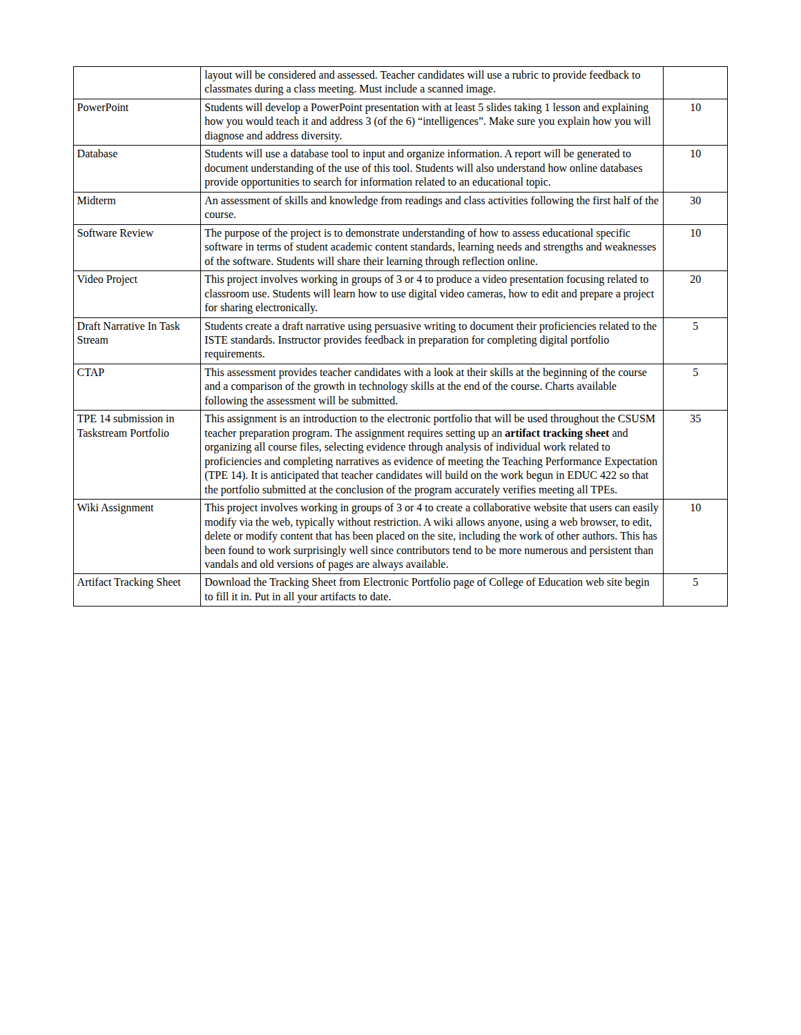| | layout will be considered and assessed. Teacher candidates will use a rubric to provide feedback to classmates during a class meeting. Must include a scanned image. | |
| PowerPoint | Students will develop a PowerPoint presentation with at least 5 slides taking 1 lesson and explaining how you would teach it and address 3 (of the 6) “intelligences”. Make sure you explain how you will diagnose and address diversity. | 10 |
| Database | Students will use a database tool to input and organize information. A report will be generated to document understanding of the use of this tool. Students will also understand how online databases provide opportunities to search for information related to an educational topic. | 10 |
| Midterm | An assessment of skills and knowledge from readings and class activities following the first half of the course. | 30 |
| Software Review | The purpose of the project is to demonstrate understanding of how to assess educational specific software in terms of student academic content standards, learning needs and strengths and weaknesses of the software. Students will share their learning through reflection online. | 10 |
| Video Project | This project involves working in groups of 3 or 4 to produce a video presentation focusing related to classroom use. Students will learn how to use digital video cameras, how to edit and prepare a project for sharing electronically. | 20 |
| Draft Narrative In Task Stream | Students create a draft narrative using persuasive writing to document their proficiencies related to the ISTE standards. Instructor provides feedback in preparation for completing digital portfolio requirements. | 5 |
| CTAP | This assessment provides teacher candidates with a look at their skills at the beginning of the course and a comparison of the growth in technology skills at the end of the course. Charts available following the assessment will be submitted. | 5 |
| TPE 14 submission in Taskstream Portfolio | This assignment is an introduction to the electronic portfolio that will be used throughout the CSUSM teacher preparation program. The assignment requires setting up an artifact tracking sheet and organizing all course files, selecting evidence through analysis of individual work related to proficiencies and completing narratives as evidence of meeting the Teaching Performance Expectation (TPE 14). It is anticipated that teacher candidates will build on the work begun in EDUC 422 so that the portfolio submitted at the conclusion of the program accurately verifies meeting all TPEs. | 35 |
| Wiki Assignment | This project involves working in groups of 3 or 4 to create a collaborative website that users can easily modify via the web, typically without restriction. A wiki allows anyone, using a web browser, to edit, delete or modify content that has been placed on the site, including the work of other authors. This has been found to work surprisingly well since contributors tend to be more numerous and persistent than vandals and old versions of pages are always available. | 10 |
| Artifact Tracking Sheet | Download the Tracking Sheet from Electronic Portfolio page of College of Education web site begin to fill it in. Put in all your artifacts to date. | 5 |